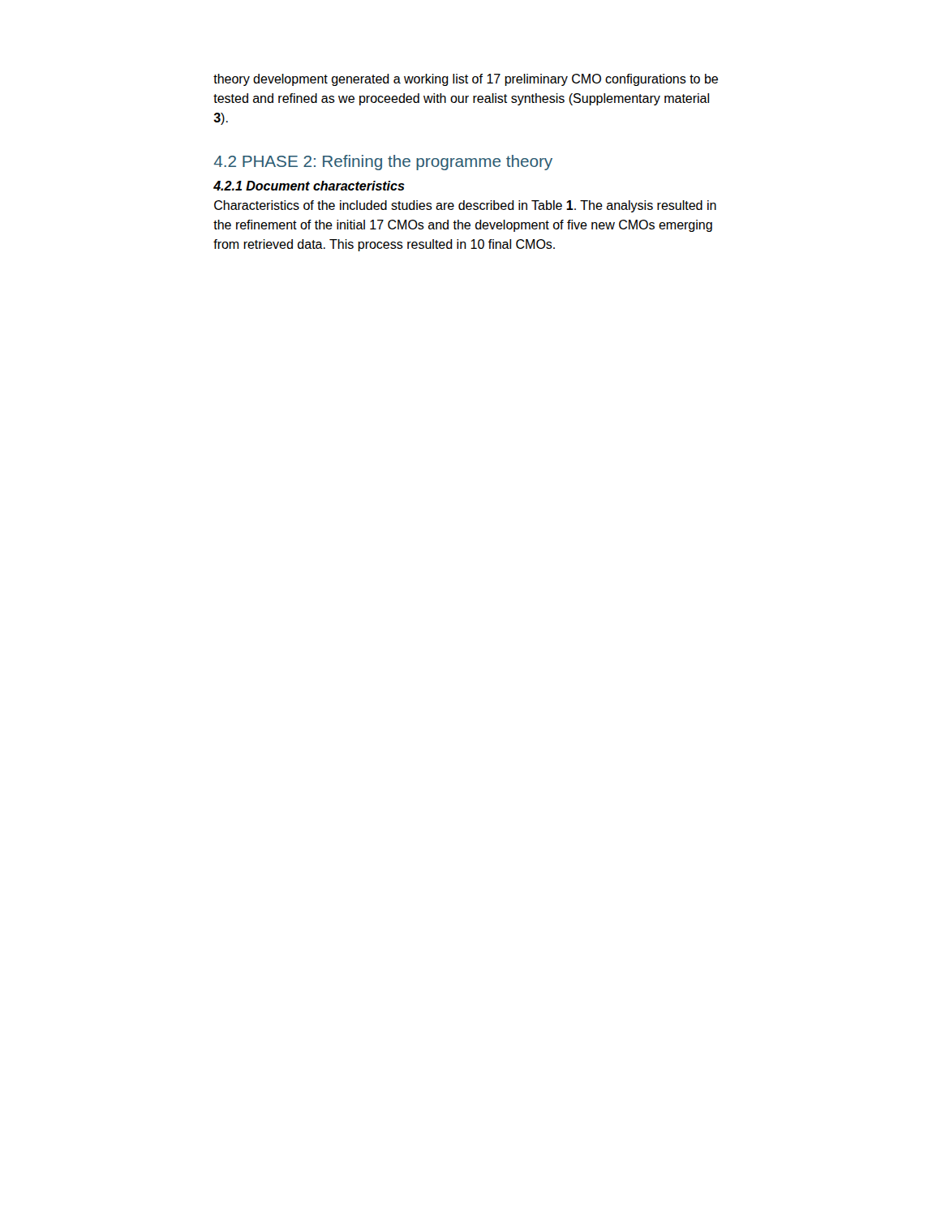theory development generated a working list of 17 preliminary CMO configurations to be tested and refined as we proceeded with our realist synthesis (Supplementary material 3).
4.2 PHASE 2: Refining the programme theory
4.2.1 Document characteristics
Characteristics of the included studies are described in Table 1. The analysis resulted in the refinement of the initial 17 CMOs and the development of five new CMOs emerging from retrieved data. This process resulted in 10 final CMOs.